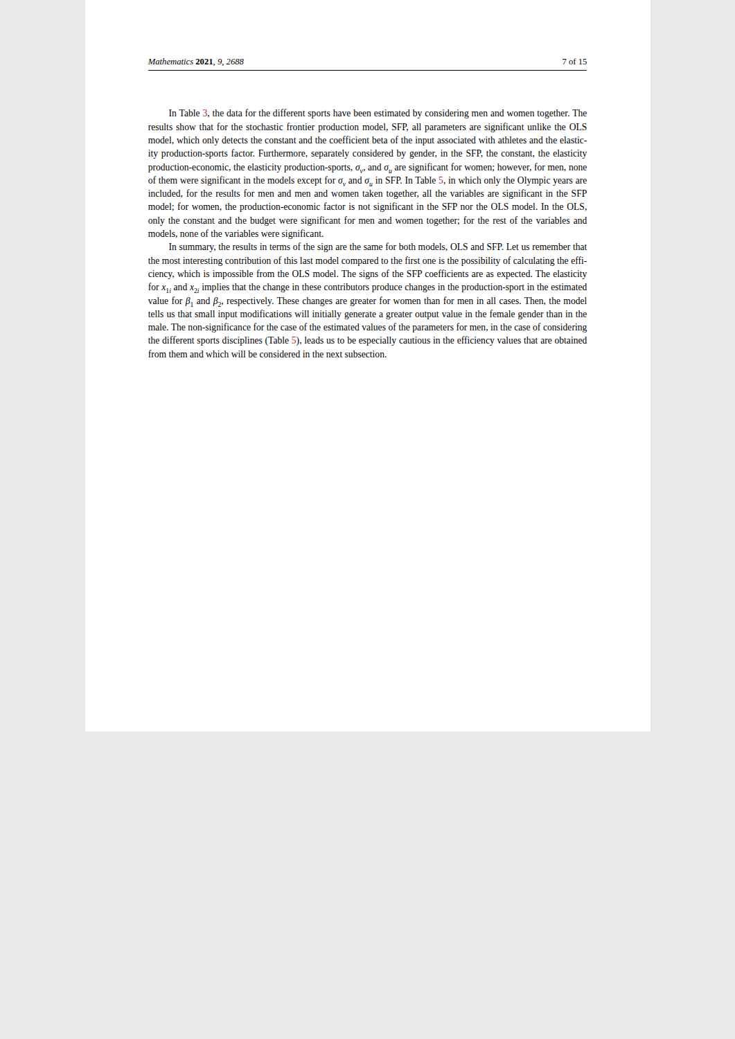Mathematics 2021, 9, 2688
7 of 15
In Table 3, the data for the different sports have been estimated by considering men and women together. The results show that for the stochastic frontier production model, SFP, all parameters are significant unlike the OLS model, which only detects the constant and the coefficient beta of the input associated with athletes and the elasticity production-sports factor. Furthermore, separately considered by gender, in the SFP, the constant, the elasticity production-economic, the elasticity production-sports, σv, and σu are significant for women; however, for men, none of them were significant in the models except for σv and σu in SFP. In Table 5, in which only the Olympic years are included, for the results for men and men and women taken together, all the variables are significant in the SFP model; for women, the production-economic factor is not significant in the SFP nor the OLS model. In the OLS, only the constant and the budget were significant for men and women together; for the rest of the variables and models, none of the variables were significant.
In summary, the results in terms of the sign are the same for both models, OLS and SFP. Let us remember that the most interesting contribution of this last model compared to the first one is the possibility of calculating the efficiency, which is impossible from the OLS model. The signs of the SFP coefficients are as expected. The elasticity for x1i and x2i implies that the change in these contributors produce changes in the production-sport in the estimated value for β1 and β2, respectively. These changes are greater for women than for men in all cases. Then, the model tells us that small input modifications will initially generate a greater output value in the female gender than in the male. The non-significance for the case of the estimated values of the parameters for men, in the case of considering the different sports disciplines (Table 5), leads us to be especially cautious in the efficiency values that are obtained from them and which will be considered in the next subsection.